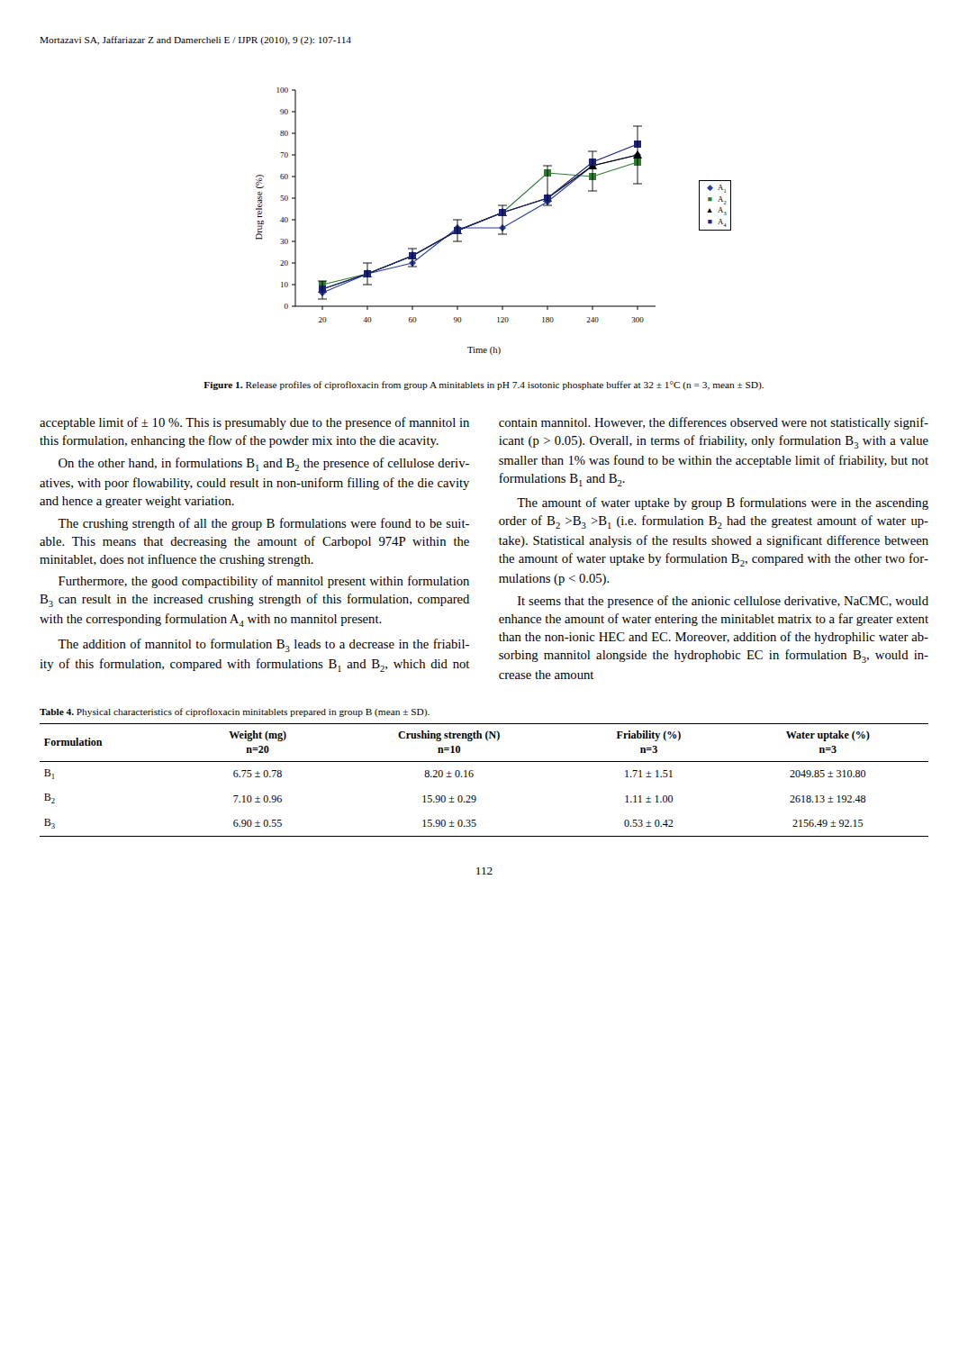Mortazavi SA, Jaffariazar Z and Damercheli E / IJPR (2010), 9 (2): 107-114
Drug release (%)
100 90 80 70 60 50 40 30 20 10 0 20 40 60 90 120 180 240 300
◆A1
■A2
▲A3
■A4
Time (h)
Figure 1. Release profiles of ciprofloxacin from group A minitablets in pH 7.4 isotonic phosphate buffer at 32 ± 1°C (n = 3, mean ± SD).
acceptable limit of ± 10 %. This is presumably due to the presence of mannitol in this formulation, enhancing the flow of the powder mix into the die acavity.
On the other hand, in formulations B1 and B2 the presence of cellulose derivatives, with poor flowability, could result in non-uniform filling of the die cavity and hence a greater weight variation.
The crushing strength of all the group B formulations were found to be suitable. This means that decreasing the amount of Carbopol 974P within the minitablet, does not influence the crushing strength.
Furthermore, the good compactibility of mannitol present within formulation B3 can result in the increased crushing strength of this formulation, compared with the corresponding formulation A4 with no mannitol present.
The addition of mannitol to formulation B3 leads to a decrease in the friability of this formulation, compared with formulations B1 and B2, which did not contain mannitol. However, the differences observed were not statistically significant (p > 0.05). Overall, in terms of friability, only formulation B3 with a value smaller than 1% was found to be within the acceptable limit of friability, but not formulations B1 and B2.
The amount of water uptake by group B formulations were in the ascending order of B2 >B3 >B1 (i.e. formulation B2 had the greatest amount of water uptake). Statistical analysis of the results showed a significant difference between the amount of water uptake by formulation B2, compared with the other two formulations (p < 0.05).
It seems that the presence of the anionic cellulose derivative, NaCMC, would enhance the amount of water entering the minitablet matrix to a far greater extent than the non-ionic HEC and EC. Moreover, addition of the hydrophilic water absorbing mannitol alongside the hydrophobic EC in formulation B3, would increase the amount
Table 4. Physical characteristics of ciprofloxacin minitablets prepared in group B (mean ± SD).
| Formulation | Weight (mg) n=20 | Crushing strength (N) n=10 | Friability (%) n=3 | Water uptake (%) n=3 |
| --- | --- | --- | --- | --- |
| B 1 | 6.75 ± 0.78 | 8.20 ± 0.16 | 1.71 ± 1.51 | 2049.85 ± 310.80 |
| B 2 | 7.10 ± 0.96 | 15.90 ± 0.29 | 1.11 ± 1.00 | 2618.13 ± 192.48 |
| B 3 | 6.90 ± 0.55 | 15.90 ± 0.35 | 0.53 ± 0.42 | 2156.49 ± 92.15 |
112